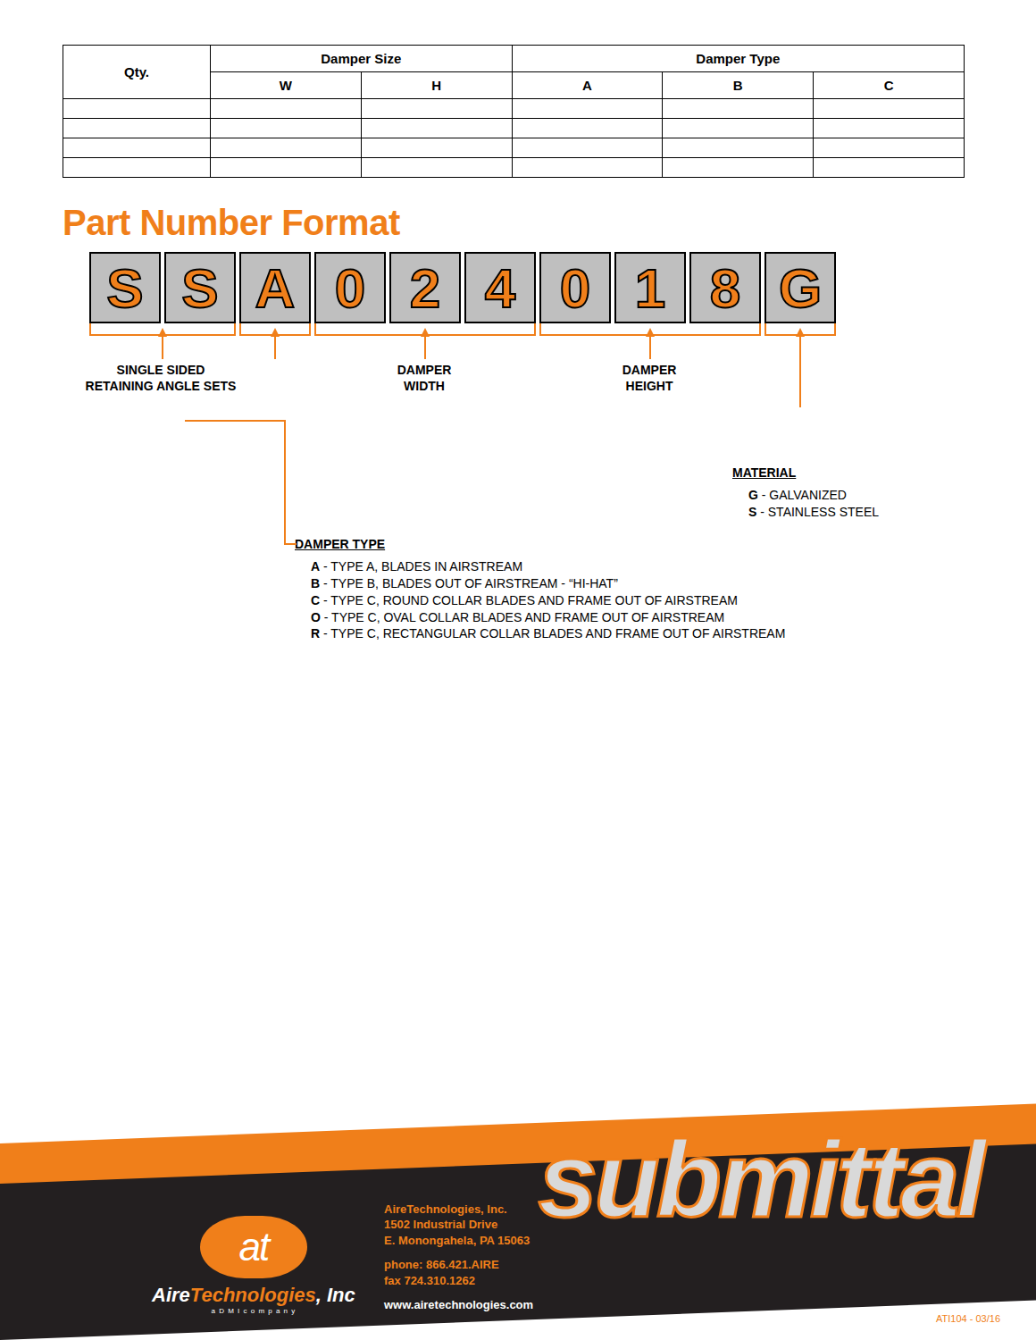| Qty. | Damper Size | Damper Type |
| --- | --- | --- |
| W | H | A | B | C |
Part Number Format
S
S
A
0
2
4
0
1
8
G
SINGLE SIDED
RETAINING ANGLE SETS
DAMPER
WIDTH
DAMPER
HEIGHT
MATERIAL
G - GALVANIZED
S - STAINLESS STEEL
DAMPER TYPE
A - TYPE A, BLADES IN AIRSTREAM
B - TYPE B, BLADES OUT OF AIRSTREAM - “HI-HAT”
C - TYPE C, ROUND COLLAR BLADES AND FRAME OUT OF AIRSTREAM
O - TYPE C, OVAL COLLAR BLADES AND FRAME OUT OF AIRSTREAM
R - TYPE C, RECTANGULAR COLLAR BLADES AND FRAME OUT OF AIRSTREAM
submittal
at
AireTechnologies, Inc
a D M I c o m p a n y
AireTechnologies, Inc.
1502 Industrial Drive
E. Monongahela, PA 15063 phone: 866.421.AIRE
fax 724.310.1262 www.airetechnologies.com
ATI104 - 03/16